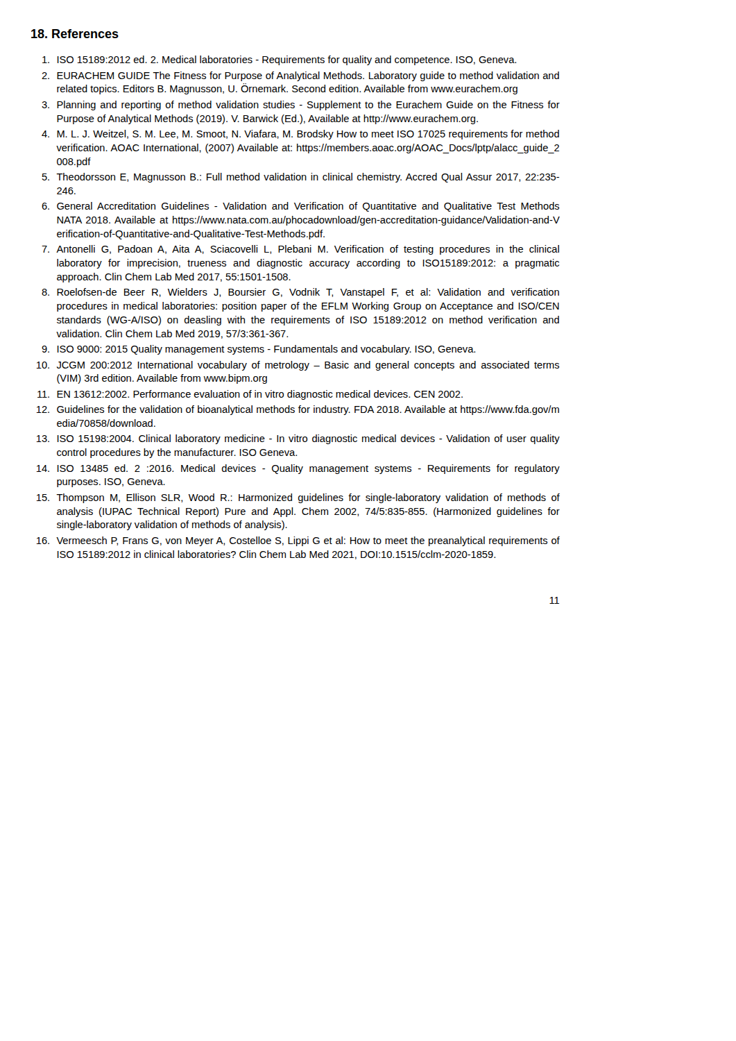18. References
ISO 15189:2012 ed. 2. Medical laboratories - Requirements for quality and competence. ISO, Geneva.
EURACHEM GUIDE The Fitness for Purpose of Analytical Methods. Laboratory guide to method validation and related topics. Editors B. Magnusson, U. Örnemark. Second edition. Available from www.eurachem.org
Planning and reporting of method validation studies - Supplement to the Eurachem Guide on the Fitness for Purpose of Analytical Methods (2019). V. Barwick (Ed.), Available at http://www.eurachem.org.
M. L. J. Weitzel, S. M. Lee, M. Smoot, N. Viafara, M. Brodsky How to meet ISO 17025 requirements for method verification. AOAC International, (2007) Available at: https://members.aoac.org/AOAC_Docs/lptp/alacc_guide_2008.pdf
Theodorsson E, Magnusson B.: Full method validation in clinical chemistry. Accred Qual Assur 2017, 22:235-246.
General Accreditation Guidelines - Validation and Verification of Quantitative and Qualitative Test Methods NATA 2018. Available at https://www.nata.com.au/phocadownload/gen-accreditation-guidance/Validation-and-Verification-of-Quantitative-and-Qualitative-Test-Methods.pdf.
Antonelli G, Padoan A, Aita A, Sciacovelli L, Plebani M. Verification of testing procedures in the clinical laboratory for imprecision, trueness and diagnostic accuracy according to ISO15189:2012: a pragmatic approach. Clin Chem Lab Med 2017, 55:1501-1508.
Roelofsen-de Beer R, Wielders J, Boursier G, Vodnik T, Vanstapel F, et al: Validation and verification procedures in medical laboratories: position paper of the EFLM Working Group on Acceptance and ISO/CEN standards (WG-A/ISO) on deasling with the requirements of ISO 15189:2012 on method verification and validation. Clin Chem Lab Med 2019, 57/3:361-367.
ISO 9000: 2015 Quality management systems - Fundamentals and vocabulary. ISO, Geneva.
JCGM 200:2012 International vocabulary of metrology – Basic and general concepts and associated terms (VIM) 3rd edition. Available from www.bipm.org
EN 13612:2002. Performance evaluation of in vitro diagnostic medical devices. CEN 2002.
Guidelines for the validation of bioanalytical methods for industry. FDA 2018. Available at https://www.fda.gov/media/70858/download.
ISO 15198:2004. Clinical laboratory medicine - In vitro diagnostic medical devices - Validation of user quality control procedures by the manufacturer. ISO Geneva.
ISO 13485 ed. 2 :2016. Medical devices - Quality management systems - Requirements for regulatory purposes. ISO, Geneva.
Thompson M, Ellison SLR, Wood R.: Harmonized guidelines for single-laboratory validation of methods of analysis (IUPAC Technical Report) Pure and Appl. Chem 2002, 74/5:835-855. (Harmonized guidelines for single-laboratory validation of methods of analysis).
Vermeesch P, Frans G, von Meyer A, Costelloe S, Lippi G et al: How to meet the preanalytical requirements of ISO 15189:2012 in clinical laboratories? Clin Chem Lab Med 2021, DOI:10.1515/cclm-2020-1859.
11